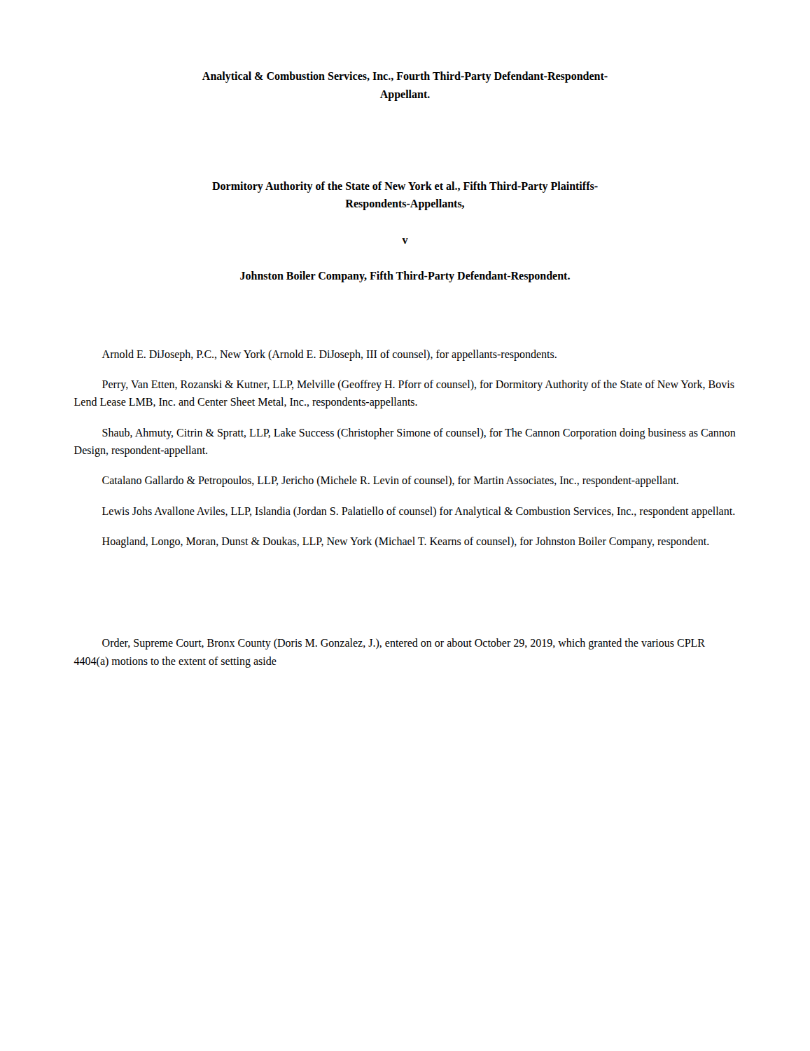Analytical & Combustion Services, Inc., Fourth Third-Party Defendant-Respondent-
Appellant.
Dormitory Authority of the State of New York et al., Fifth Third-Party Plaintiffs-
Respondents-Appellants,
v
Johnston Boiler Company, Fifth Third-Party Defendant-Respondent.
Arnold E. DiJoseph, P.C., New York (Arnold E. DiJoseph, III of counsel), for appellants-respondents.
Perry, Van Etten, Rozanski & Kutner, LLP, Melville (Geoffrey H. Pforr of counsel), for Dormitory Authority of the State of New York, Bovis Lend Lease LMB, Inc. and Center Sheet Metal, Inc., respondents-appellants.
Shaub, Ahmuty, Citrin & Spratt, LLP, Lake Success (Christopher Simone of counsel), for The Cannon Corporation doing business as Cannon Design, respondent-appellant.
Catalano Gallardo & Petropoulos, LLP, Jericho (Michele R. Levin of counsel), for Martin Associates, Inc., respondent-appellant.
Lewis Johs Avallone Aviles, LLP, Islandia (Jordan S. Palatiello of counsel) for Analytical & Combustion Services, Inc., respondent appellant.
Hoagland, Longo, Moran, Dunst & Doukas, LLP, New York (Michael T. Kearns of counsel), for Johnston Boiler Company, respondent.
Order, Supreme Court, Bronx County (Doris M. Gonzalez, J.), entered on or about October 29, 2019, which granted the various CPLR 4404(a) motions to the extent of setting aside